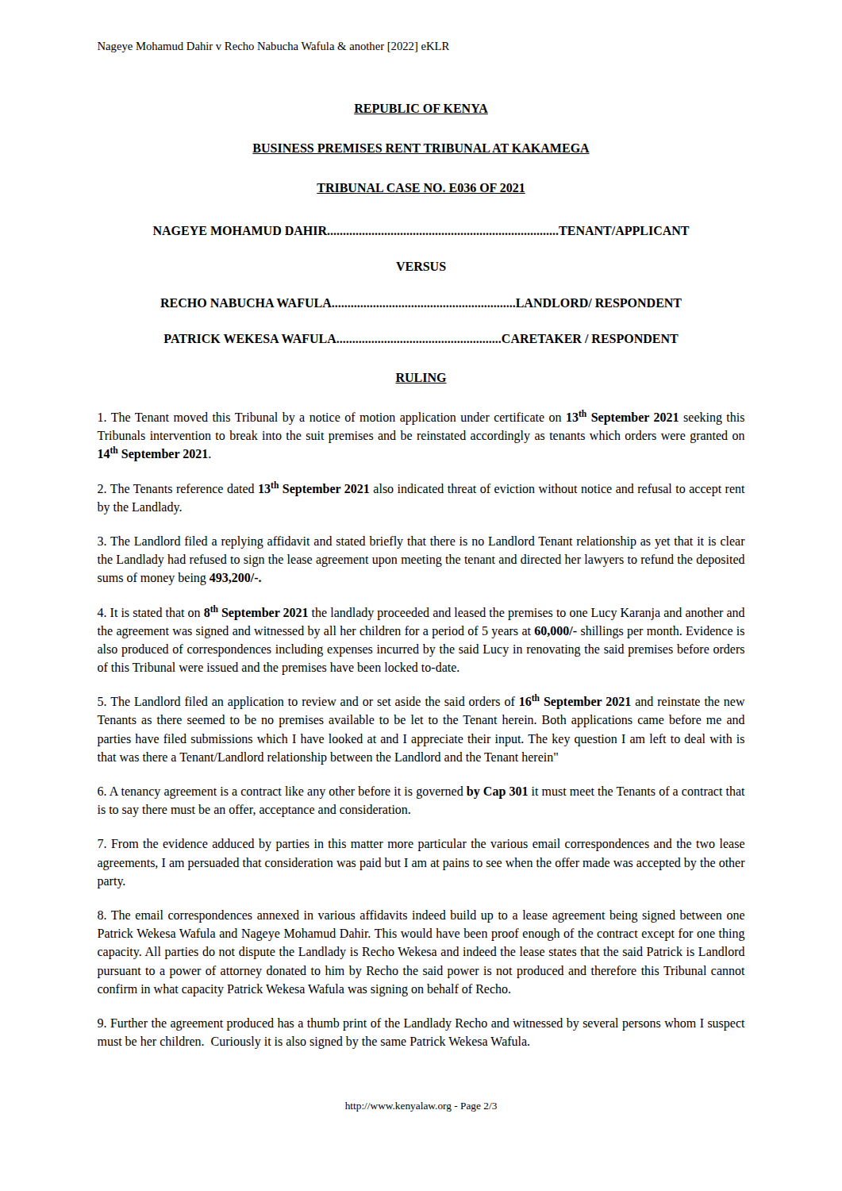Nageye Mohamud Dahir v Recho Nabucha Wafula & another [2022] eKLR
REPUBLIC OF KENYA
BUSINESS PREMISES RENT TRIBUNAL AT KAKAMEGA
TRIBUNAL CASE NO. E036 OF 2021
NAGEYE MOHAMUD DAHIR.........................................................................TENANT/APPLICANT
VERSUS
RECHO NABUCHA WAFULA..........................................................LANDLORD/ RESPONDENT
PATRICK WEKESA WAFULA....................................................CARETAKER / RESPONDENT
RULING
The Tenant moved this Tribunal by a notice of motion application under certificate on 13th September 2021 seeking this Tribunals intervention to break into the suit premises and be reinstated accordingly as tenants which orders were granted on 14th September 2021.
The Tenants reference dated 13th September 2021 also indicated threat of eviction without notice and refusal to accept rent by the Landlady.
The Landlord filed a replying affidavit and stated briefly that there is no Landlord Tenant relationship as yet that it is clear the Landlady had refused to sign the lease agreement upon meeting the tenant and directed her lawyers to refund the deposited sums of money being 493,200/-.
It is stated that on 8th September 2021 the landlady proceeded and leased the premises to one Lucy Karanja and another and the agreement was signed and witnessed by all her children for a period of 5 years at 60,000/- shillings per month. Evidence is also produced of correspondences including expenses incurred by the said Lucy in renovating the said premises before orders of this Tribunal were issued and the premises have been locked to-date.
The Landlord filed an application to review and or set aside the said orders of 16th September 2021 and reinstate the new Tenants as there seemed to be no premises available to be let to the Tenant herein. Both applications came before me and parties have filed submissions which I have looked at and I appreciate their input. The key question I am left to deal with is that was there a Tenant/Landlord relationship between the Landlord and the Tenant herein"
A tenancy agreement is a contract like any other before it is governed by Cap 301 it must meet the Tenants of a contract that is to say there must be an offer, acceptance and consideration.
From the evidence adduced by parties in this matter more particular the various email correspondences and the two lease agreements, I am persuaded that consideration was paid but I am at pains to see when the offer made was accepted by the other party.
The email correspondences annexed in various affidavits indeed build up to a lease agreement being signed between one Patrick Wekesa Wafula and Nageye Mohamud Dahir. This would have been proof enough of the contract except for one thing capacity. All parties do not dispute the Landlady is Recho Wekesa and indeed the lease states that the said Patrick is Landlord pursuant to a power of attorney donated to him by Recho the said power is not produced and therefore this Tribunal cannot confirm in what capacity Patrick Wekesa Wafula was signing on behalf of Recho.
Further the agreement produced has a thumb print of the Landlady Recho and witnessed by several persons whom I suspect must be her children. Curiously it is also signed by the same Patrick Wekesa Wafula.
http://www.kenyalaw.org - Page 2/3